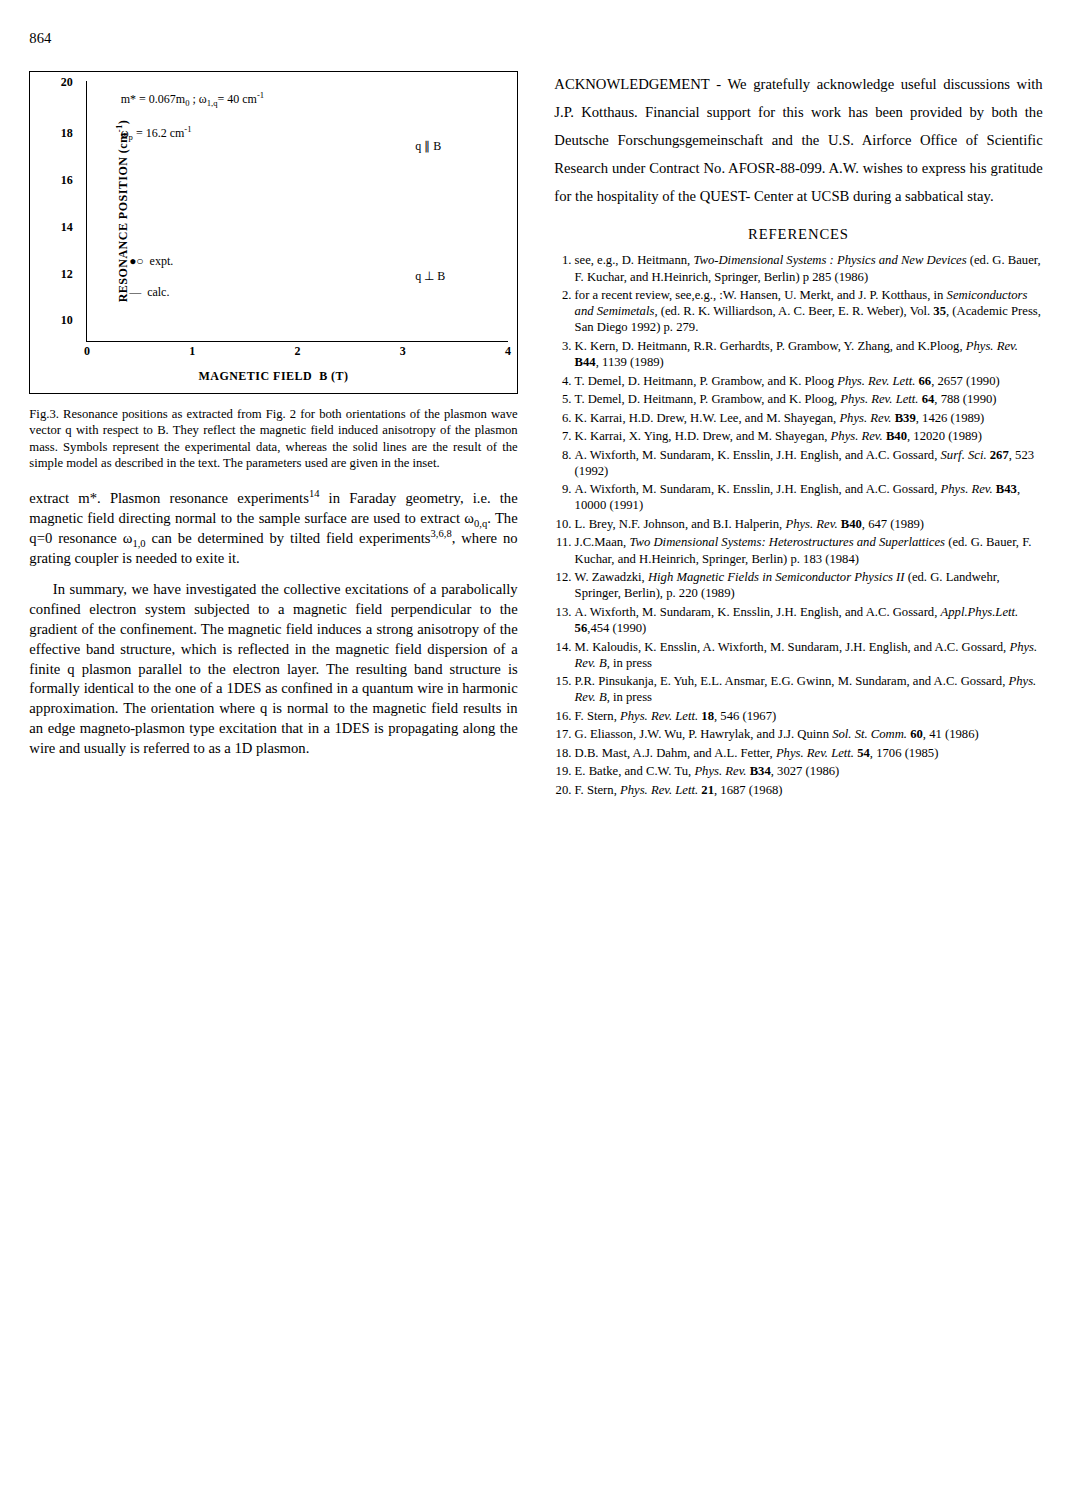864
RESONANCE POSITION (cm-1) 20 18 16 14 12 10 0 1 2 3 4 m* = 0.067m0 ; ω1,q= 40 cm-1 ωp = 16.2 cm-1 q ∥ B q ⊥ B ●○ expt. — calc.
MAGNETIC FIELD B (T)
Fig.3. Resonance positions as extracted from Fig. 2 for both orientations of the plasmon wave vector q with respect to B. They reflect the magnetic field induced anisotropy of the plasmon mass. Symbols represent the experimental data, whereas the solid lines are the result of the simple model as described in the text. The parameters used are given in the inset.
extract m*. Plasmon resonance experiments14 in Faraday geometry, i.e. the magnetic field directing normal to the sample surface are used to extract ω0,q. The q=0 resonance ω1,0 can be determined by tilted field experiments3,6,8, where no grating coupler is needed to exite it.
In summary, we have investigated the collective excitations of a parabolically confined electron system subjected to a magnetic field perpendicular to the gradient of the confinement. The magnetic field induces a strong anisotropy of the effective band structure, which is reflected in the magnetic field dispersion of a finite q plasmon parallel to the electron layer. The resulting band structure is formally identical to the one of a 1DES as confined in a quantum wire in harmonic approximation. The orientation where q is normal to the magnetic field results in an edge magneto-plasmon type excitation that in a 1DES is propagating along the wire and usually is referred to as a 1D plasmon.
ACKNOWLEDGEMENT - We gratefully acknowledge useful discussions with J.P. Kotthaus. Financial support for this work has been provided by both the Deutsche Forschungsgemeinschaft and the U.S. Airforce Office of Scientific Research under Contract No. AFOSR-88-099. A.W. wishes to express his gratitude for the hospitality of the QUEST- Center at UCSB during a sabbatical stay.
REFERENCES
see, e.g., D. Heitmann, Two-Dimensional Systems : Physics and New Devices (ed. G. Bauer, F. Kuchar, and H.Heinrich, Springer, Berlin) p 285 (1986)
for a recent review, see,e.g., :W. Hansen, U. Merkt, and J. P. Kotthaus, in Semiconductors and Semimetals, (ed. R. K. Williardson, A. C. Beer, E. R. Weber), Vol. 35, (Academic Press, San Diego 1992) p. 279.
K. Kern, D. Heitmann, R.R. Gerhardts, P. Grambow, Y. Zhang, and K.Ploog, Phys. Rev. B44, 1139 (1989)
T. Demel, D. Heitmann, P. Grambow, and K. Ploog Phys. Rev. Lett. 66, 2657 (1990)
T. Demel, D. Heitmann, P. Grambow, and K. Ploog, Phys. Rev. Lett. 64, 788 (1990)
K. Karrai, H.D. Drew, H.W. Lee, and M. Shayegan, Phys. Rev. B39, 1426 (1989)
K. Karrai, X. Ying, H.D. Drew, and M. Shayegan, Phys. Rev. B40, 12020 (1989)
A. Wixforth, M. Sundaram, K. Ensslin, J.H. English, and A.C. Gossard, Surf. Sci. 267, 523 (1992)
A. Wixforth, M. Sundaram, K. Ensslin, J.H. English, and A.C. Gossard, Phys. Rev. B43, 10000 (1991)
L. Brey, N.F. Johnson, and B.I. Halperin, Phys. Rev. B40, 647 (1989)
J.C.Maan, Two Dimensional Systems: Heterostructures and Superlattices (ed. G. Bauer, F. Kuchar, and H.Heinrich, Springer, Berlin) p. 183 (1984)
W. Zawadzki, High Magnetic Fields in Semiconductor Physics II (ed. G. Landwehr, Springer, Berlin), p. 220 (1989)
A. Wixforth, M. Sundaram, K. Ensslin, J.H. English, and A.C. Gossard, Appl.Phys.Lett. 56,454 (1990)
M. Kaloudis, K. Ensslin, A. Wixforth, M. Sundaram, J.H. English, and A.C. Gossard, Phys. Rev. B, in press
P.R. Pinsukanja, E. Yuh, E.L. Ansmar, E.G. Gwinn, M. Sundaram, and A.C. Gossard, Phys. Rev. B, in press
F. Stern, Phys. Rev. Lett. 18, 546 (1967)
G. Eliasson, J.W. Wu, P. Hawrylak, and J.J. Quinn Sol. St. Comm. 60, 41 (1986)
D.B. Mast, A.J. Dahm, and A.L. Fetter, Phys. Rev. Lett. 54, 1706 (1985)
E. Batke, and C.W. Tu, Phys. Rev. B34, 3027 (1986)
F. Stern, Phys. Rev. Lett. 21, 1687 (1968)